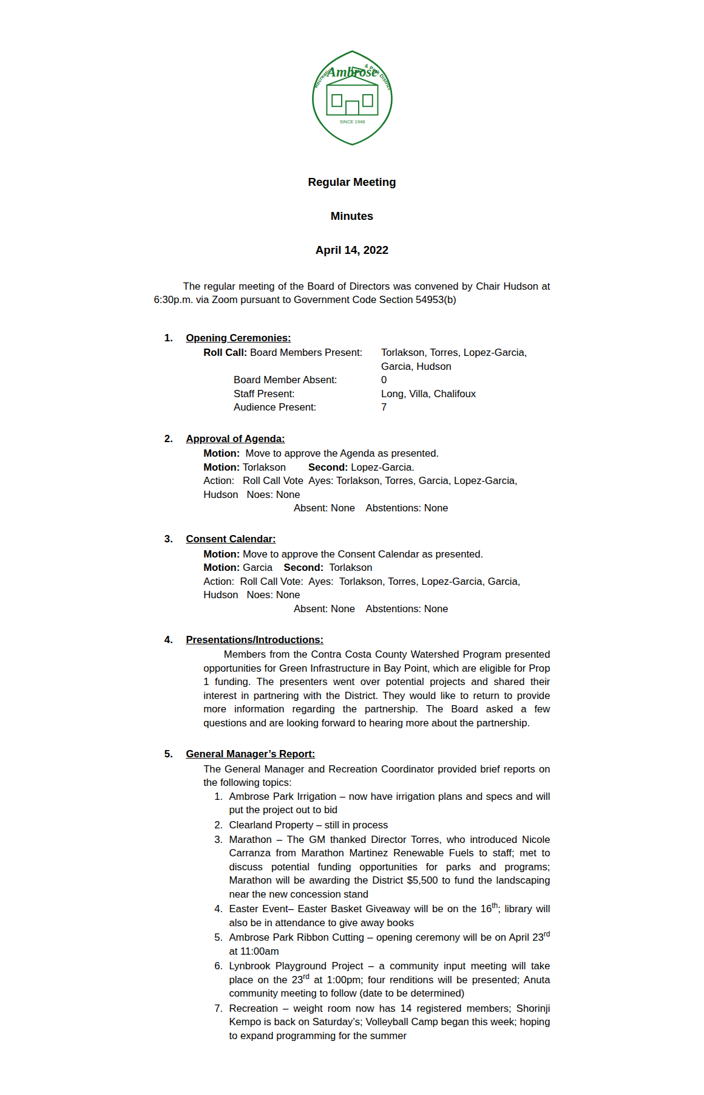Ambrose Recreation & Park District SINCE 1948
Regular Meeting
Minutes
April 14, 2022
The regular meeting of the Board of Directors was convened by Chair Hudson at 6:30p.m. via Zoom pursuant to Government Code Section 54953(b)
Opening Ceremonies:
Roll Call: Board Members Present:
Torlakson, Torres, Lopez-Garcia, Garcia, Hudson
Board Member Absent:
0
Staff Present:
Long, Villa, Chalifoux
Audience Present:
7
Approval of Agenda:
Motion: Move to approve the Agenda as presented.
Motion: Torlakson Second: Lopez-Garcia.
Action: Roll Call Vote Ayes: Torlakson, Torres, Garcia, Lopez-Garcia, Hudson Noes: None
Absent: None Abstentions: None
Consent Calendar:
Motion: Move to approve the Consent Calendar as presented.
Motion: Garcia Second: Torlakson
Action: Roll Call Vote: Ayes: Torlakson, Torres, Lopez-Garcia, Garcia, Hudson Noes: None
Absent: None Abstentions: None
Presentations/Introductions:
Members from the Contra Costa County Watershed Program presented opportunities for Green Infrastructure in Bay Point, which are eligible for Prop 1 funding. The presenters went over potential projects and shared their interest in partnering with the District. They would like to return to provide more information regarding the partnership. The Board asked a few questions and are looking forward to hearing more about the partnership.
General Manager’s Report:
The General Manager and Recreation Coordinator provided brief reports on the following topics:
Ambrose Park Irrigation – now have irrigation plans and specs and will put the project out to bid
Clearland Property – still in process
Marathon – The GM thanked Director Torres, who introduced Nicole Carranza from Marathon Martinez Renewable Fuels to staff; met to discuss potential funding opportunities for parks and programs; Marathon will be awarding the District $5,500 to fund the landscaping near the new concession stand
Easter Event– Easter Basket Giveaway will be on the 16th; library will also be in attendance to give away books
Ambrose Park Ribbon Cutting – opening ceremony will be on April 23rd at 11:00am
Lynbrook Playground Project – a community input meeting will take place on the 23rd at 1:00pm; four renditions will be presented; Anuta community meeting to follow (date to be determined)
Recreation – weight room now has 14 registered members; Shorinji Kempo is back on Saturday’s; Volleyball Camp began this week; hoping to expand programming for the summer